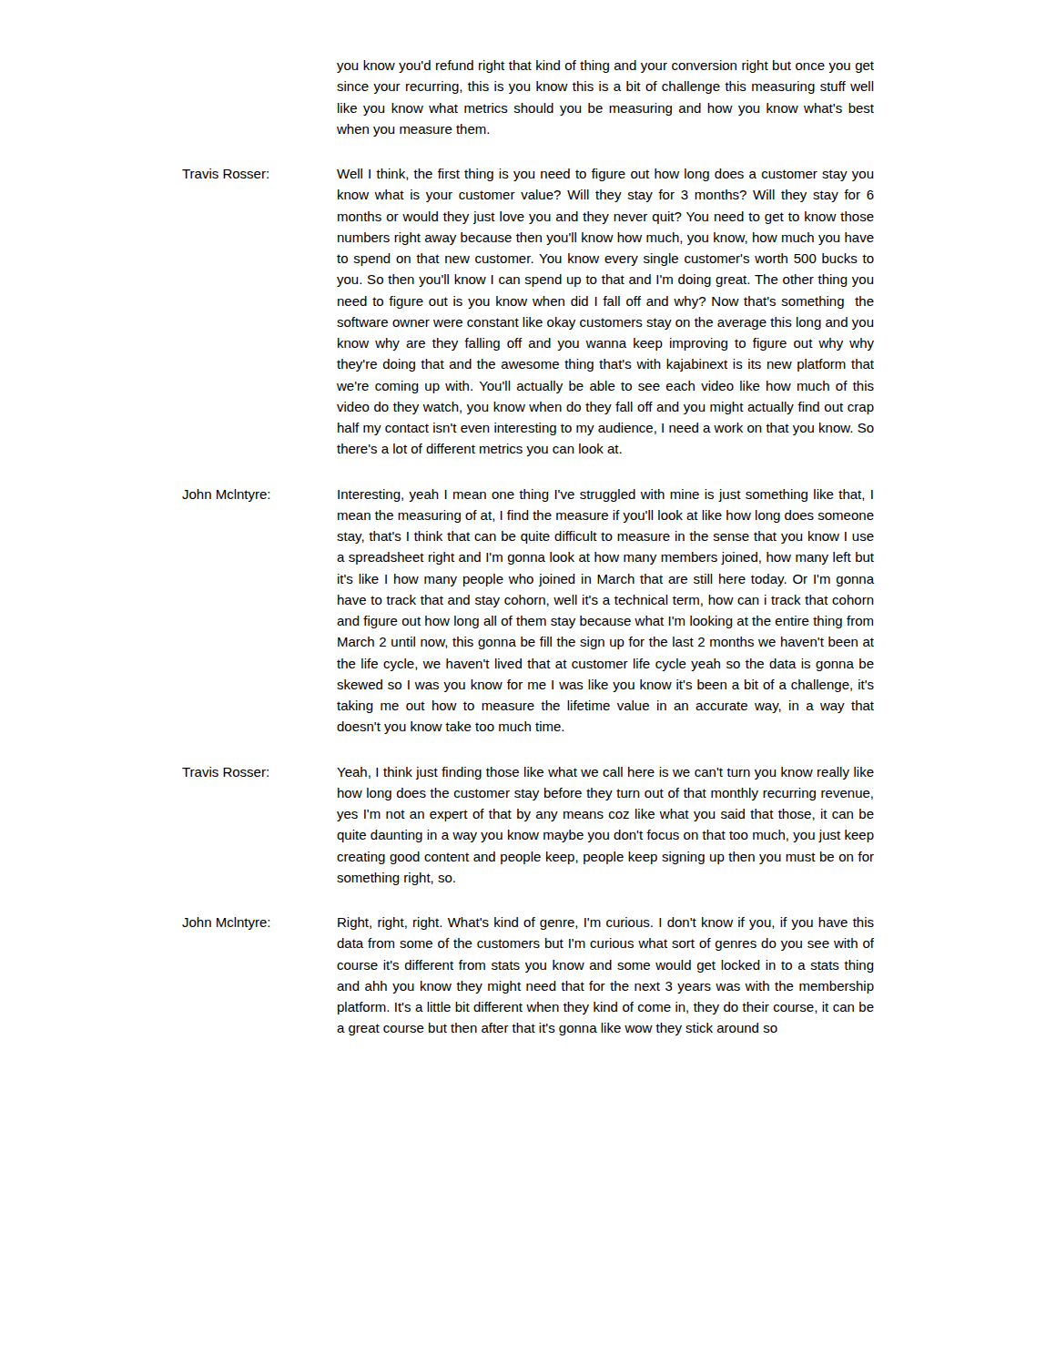you know you'd refund right that kind of thing and your conversion right but once you get since your recurring, this is you know this is a bit of challenge this measuring stuff well like you know what metrics should you be measuring and how you know what's best when you measure them.
Travis Rosser:
Well I think, the first thing is you need to figure out how long does a customer stay you know what is your customer value? Will they stay for 3 months? Will they stay for 6 months or would they just love you and they never quit? You need to get to know those numbers right away because then you'll know how much, you know, how much you have to spend on that new customer. You know every single customer's worth 500 bucks to you. So then you'll know I can spend up to that and I'm doing great. The other thing you need to figure out is you know when did I fall off and why? Now that's something the software owner were constant like okay customers stay on the average this long and you know why are they falling off and you wanna keep improving to figure out why why they're doing that and the awesome thing that's with kajabinext is its new platform that we're coming up with. You'll actually be able to see each video like how much of this video do they watch, you know when do they fall off and you might actually find out crap half my contact isn't even interesting to my audience, I need a work on that you know. So there's a lot of different metrics you can look at.
John Mclntyre:
Interesting, yeah I mean one thing I've struggled with mine is just something like that, I mean the measuring of at, I find the measure if you'll look at like how long does someone stay, that's I think that can be quite difficult to measure in the sense that you know I use a spreadsheet right and I'm gonna look at how many members joined, how many left but it's like I how many people who joined in March that are still here today. Or I'm gonna have to track that and stay cohorn, well it's a technical term, how can i track that cohorn and figure out how long all of them stay because what I'm looking at the entire thing from March 2 until now, this gonna be fill the sign up for the last 2 months we haven't been at the life cycle, we haven't lived that at customer life cycle yeah so the data is gonna be skewed so I was you know for me I was like you know it's been a bit of a challenge, it's taking me out how to measure the lifetime value in an accurate way, in a way that doesn't you know take too much time.
Travis Rosser:
Yeah, I think just finding those like what we call here is we can't turn you know really like how long does the customer stay before they turn out of that monthly recurring revenue, yes I'm not an expert of that by any means coz like what you said that those, it can be quite daunting in a way you know maybe you don't focus on that too much, you just keep creating good content and people keep, people keep signing up then you must be on for something right, so.
John Mclntyre:
Right, right, right. What's kind of genre, I'm curious. I don't know if you, if you have this data from some of the customers but I'm curious what sort of genres do you see with of course it's different from stats you know and some would get locked in to a stats thing and ahh you know they might need that for the next 3 years was with the membership platform. It's a little bit different when they kind of come in, they do their course, it can be a great course but then after that it's gonna like wow they stick around so